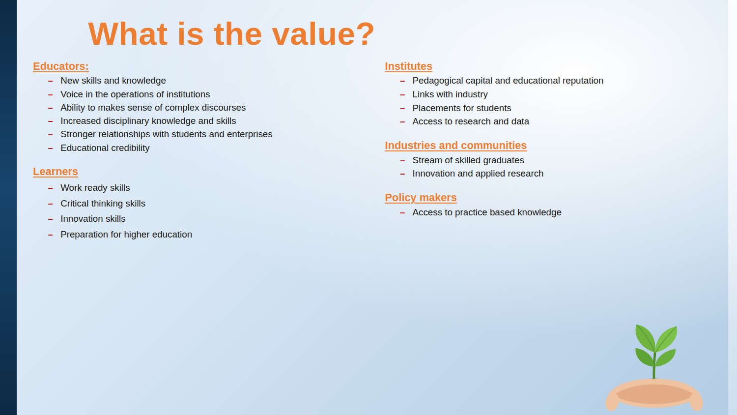What is the value?
Educators:
New skills and knowledge
Voice in the operations of institutions
Ability to makes sense of complex discourses
Increased disciplinary knowledge and skills
Stronger relationships with students and enterprises
Educational credibility
Learners
Work ready skills
Critical thinking skills
Innovation skills
Preparation for higher education
Institutes
Pedagogical capital and educational reputation
Links with industry
Placements for students
Access to research and data
Industries and communities
Stream of skilled graduates
Innovation and applied research
Policy makers
Access to practice based knowledge